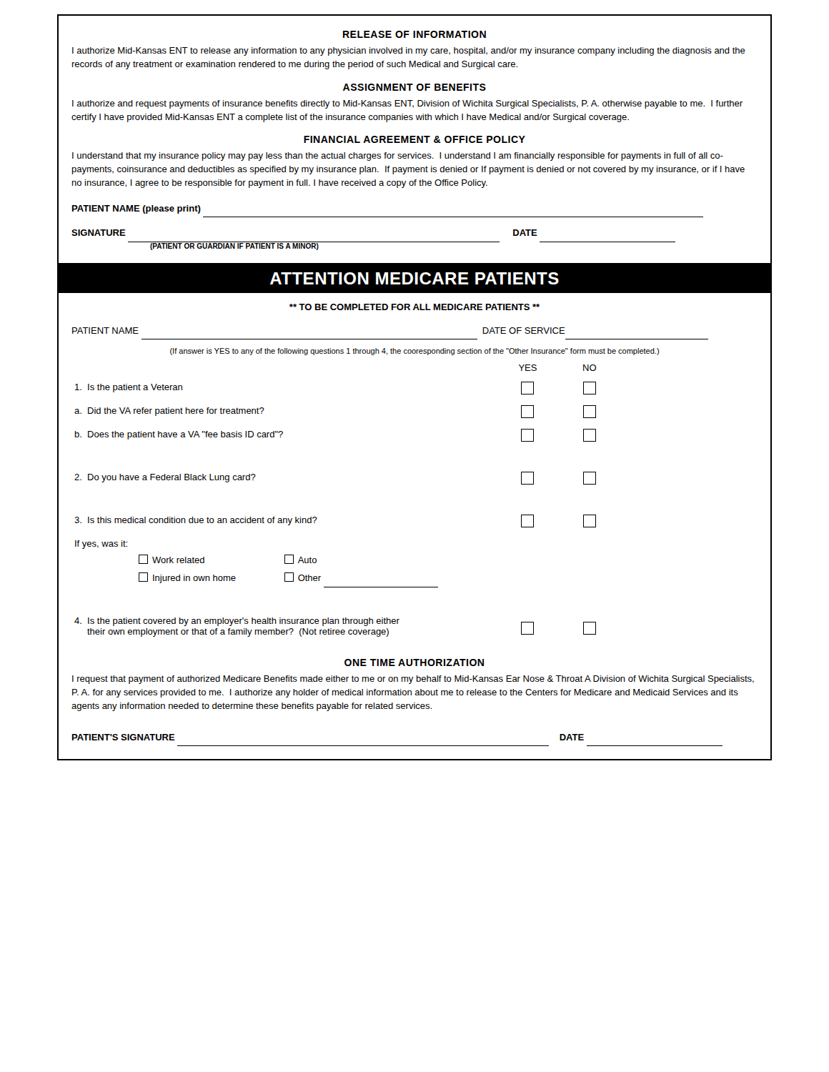RELEASE OF INFORMATION
I authorize Mid-Kansas ENT to release any information to any physician involved in my care, hospital, and/or my insurance company including the diagnosis and the records of any treatment or examination rendered to me during the period of such Medical and Surgical care.
ASSIGNMENT OF BENEFITS
I authorize and request payments of insurance benefits directly to Mid-Kansas ENT, Division of Wichita Surgical Specialists, P. A. otherwise payable to me. I further certify I have provided Mid-Kansas ENT a complete list of the insurance companies with which I have Medical and/or Surgical coverage.
FINANCIAL AGREEMENT & OFFICE POLICY
I understand that my insurance policy may pay less than the actual charges for services. I understand I am financially responsible for payments in full of all co-payments, coinsurance and deductibles as specified by my insurance plan. If payment is denied or If payment is denied or not covered by my insurance, or if I have no insurance, I agree to be responsible for payment in full. I have received a copy of the Office Policy.
PATIENT NAME (please print)
SIGNATURE DATE
(PATIENT OR GUARDIAN IF PATIENT IS A MINOR)
ATTENTION MEDICARE PATIENTS
** TO BE COMPLETED FOR ALL MEDICARE PATIENTS **
PATIENT NAME DATE OF SERVICE
(If answer is YES to any of the following questions 1 through 4, the cooresponding section of the "Other Insurance" form must be completed.)
| | YES | NO | |
| 1. Is the patient a Veteran | | | |
| a. Did the VA refer patient here for treatment? | | | |
| b. Does the patient have a VA "fee basis ID card"? | | | |
| 2. Do you have a Federal Black Lung card? | | | |
| 3. Is this medical condition due to an accident of any kind? | | | |
| If yes, was it: Work related Auto Injured in own home Other |
| 4. Is the patient covered by an employer's health insurance plan through either their own employment or that of a family member? (Not retiree coverage) | | | |
ONE TIME AUTHORIZATION
I request that payment of authorized Medicare Benefits made either to me or on my behalf to Mid-Kansas Ear Nose & Throat A Division of Wichita Surgical Specialists, P. A. for any services provided to me. I authorize any holder of medical information about me to release to the Centers for Medicare and Medicaid Services and its agents any information needed to determine these benefits payable for related services.
PATIENT'S SIGNATURE DATE